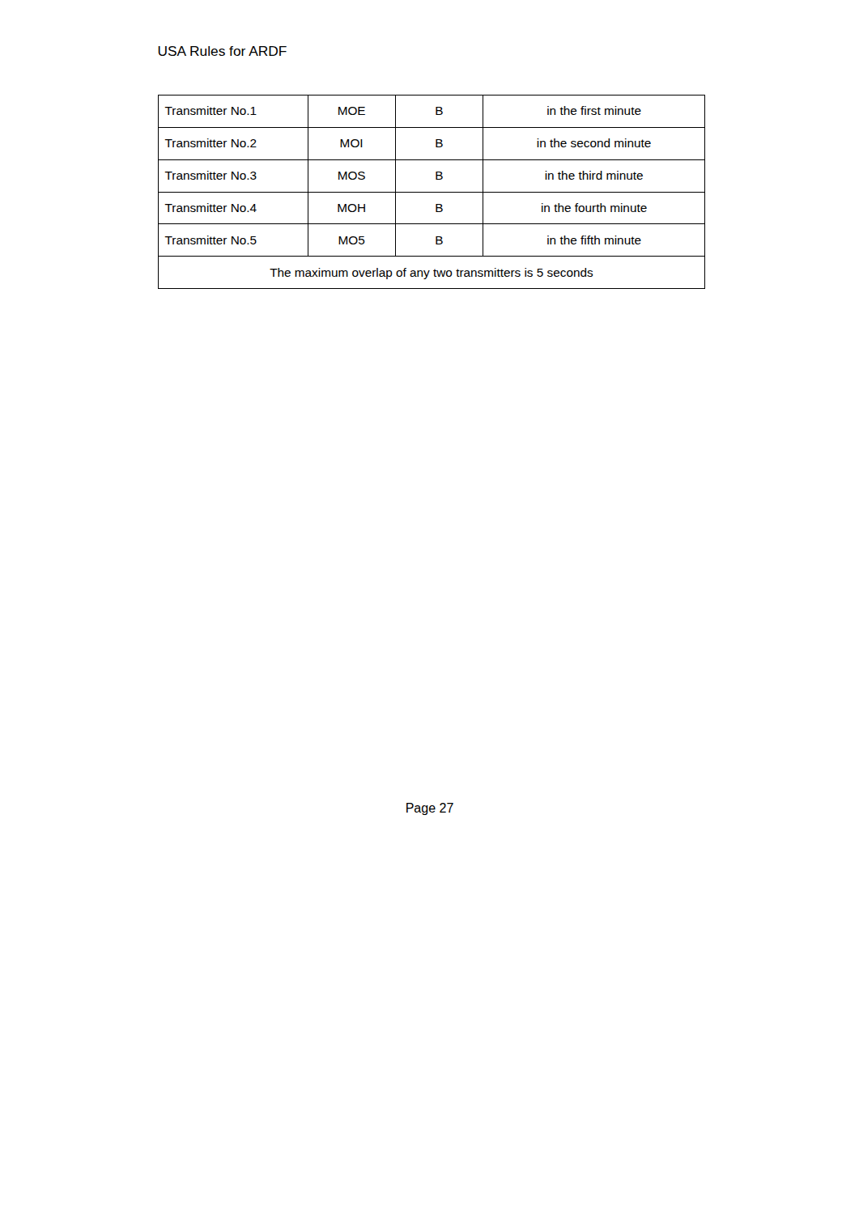USA Rules for ARDF
| Transmitter No.1 | MOE | B | in the first minute |
| Transmitter No.2 | MOI | B | in the second minute |
| Transmitter No.3 | MOS | B | in the third minute |
| Transmitter No.4 | MOH | B | in the fourth minute |
| Transmitter No.5 | MO5 | B | in the fifth minute |
| The maximum overlap of any two transmitters is 5 seconds |
Page 27